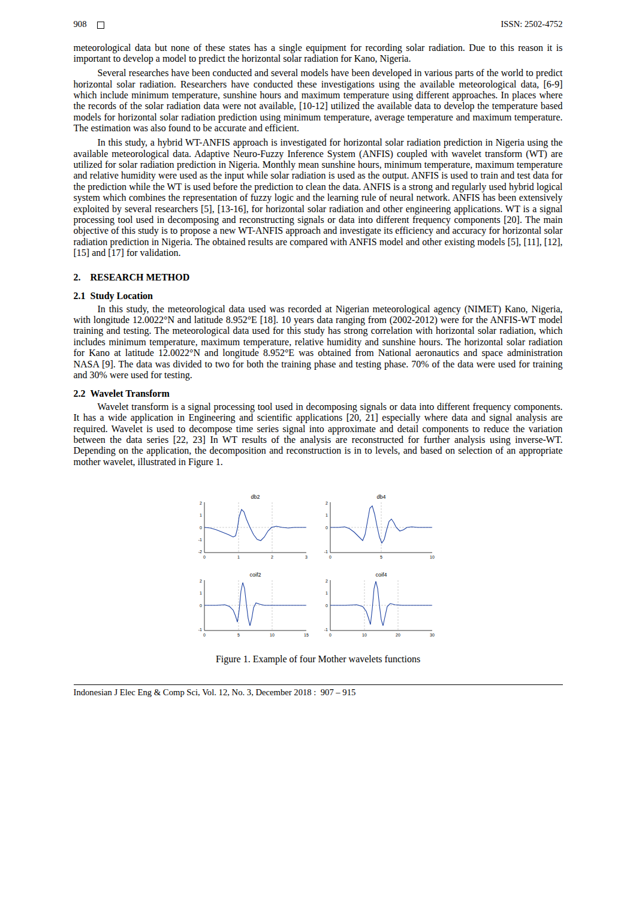908
ISSN: 2502-4752
meteorological data but none of these states has a single equipment for recording solar radiation. Due to this reason it is important to develop a model to predict the horizontal solar radiation for Kano, Nigeria.
Several researches have been conducted and several models have been developed in various parts of the world to predict horizontal solar radiation. Researchers have conducted these investigations using the available meteorological data, [6-9] which include minimum temperature, sunshine hours and maximum temperature using different approaches. In places where the records of the solar radiation data were not available, [10-12] utilized the available data to develop the temperature based models for horizontal solar radiation prediction using minimum temperature, average temperature and maximum temperature. The estimation was also found to be accurate and efficient.
In this study, a hybrid WT-ANFIS approach is investigated for horizontal solar radiation prediction in Nigeria using the available meteorological data. Adaptive Neuro-Fuzzy Inference System (ANFIS) coupled with wavelet transform (WT) are utilized for solar radiation prediction in Nigeria. Monthly mean sunshine hours, minimum temperature, maximum temperature and relative humidity were used as the input while solar radiation is used as the output. ANFIS is used to train and test data for the prediction while the WT is used before the prediction to clean the data. ANFIS is a strong and regularly used hybrid logical system which combines the representation of fuzzy logic and the learning rule of neural network. ANFIS has been extensively exploited by several researchers [5], [13-16], for horizontal solar radiation and other engineering applications. WT is a signal processing tool used in decomposing and reconstructing signals or data into different frequency components [20]. The main objective of this study is to propose a new WT-ANFIS approach and investigate its efficiency and accuracy for horizontal solar radiation prediction in Nigeria. The obtained results are compared with ANFIS model and other existing models [5], [11], [12], [15] and [17] for validation.
2. RESEARCH METHOD
2.1 Study Location
In this study, the meteorological data used was recorded at Nigerian meteorological agency (NIMET) Kano, Nigeria, with longitude 12.0022°N and latitude 8.952°E [18]. 10 years data ranging from (2002-2012) were for the ANFIS-WT model training and testing. The meteorological data used for this study has strong correlation with horizontal solar radiation, which includes minimum temperature, maximum temperature, relative humidity and sunshine hours. The horizontal solar radiation for Kano at latitude 12.0022°N and longitude 8.952°E was obtained from National aeronautics and space administration NASA [9]. The data was divided to two for both the training phase and testing phase. 70% of the data were used for training and 30% were used for testing.
2.2 Wavelet Transform
Wavelet transform is a signal processing tool used in decomposing signals or data into different frequency components. It has a wide application in Engineering and scientific applications [20, 21] especially where data and signal analysis are required. Wavelet is used to decompose time series signal into approximate and detail components to reduce the variation between the data series [22, 23] In WT results of the analysis are reconstructed for further analysis using inverse-WT. Depending on the application, the decomposition and reconstruction is in to levels, and based on selection of an appropriate mother wavelet, illustrated in Figure 1.
Four mother wavelet functions Two-by-two grid of line plots showing the wavelet functions db2, db4, coif2 and coif4 with oscillating waveforms. db2 2 1 0 -1 -2 0 1 2 3 db4 2 1 0 -1 0 5 10 coif2 2 1 0 -1 0 5 10 15 coif4 2 1 0 -1 0 10 20 30
Figure 1. Example of four Mother wavelets functions
Indonesian J Elec Eng & Comp Sci, Vol. 12, No. 3, December 2018 : 907 – 915